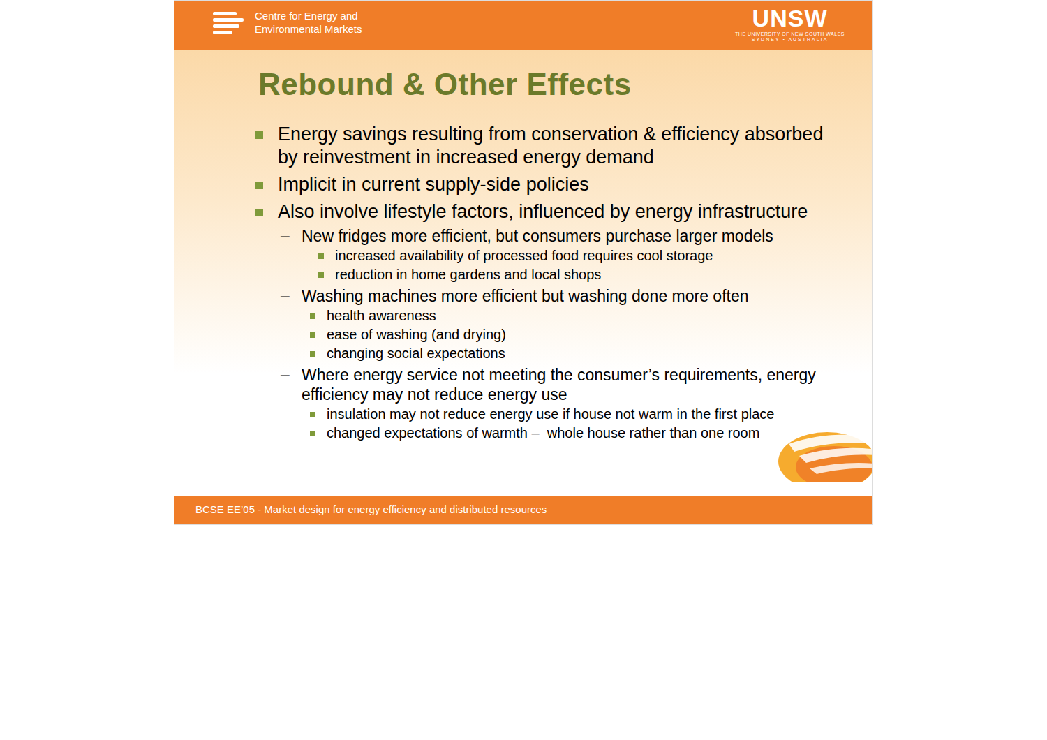Centre for Energy and
Environmental Markets
UNSW
THE UNIVERSITY OF NEW SOUTH WALES
SYDNEY • AUSTRALIA
Rebound & Other Effects
Energy savings resulting from conservation & efficiency absorbed by reinvestment in increased energy demand
Implicit in current supply-side policies
Also involve lifestyle factors, influenced by energy infrastructure
New fridges more efficient, but consumers purchase larger models
increased availability of processed food requires cool storage
reduction in home gardens and local shops
Washing machines more efficient but washing done more often
health awareness
ease of washing (and drying)
changing social expectations
Where energy service not meeting the consumer’s requirements, energy efficiency may not reduce energy use
insulation may not reduce energy use if house not warm in the first place
changed expectations of warmth – whole house rather than one room
BCSE EE’05 - Market design for energy efficiency and distributed resources